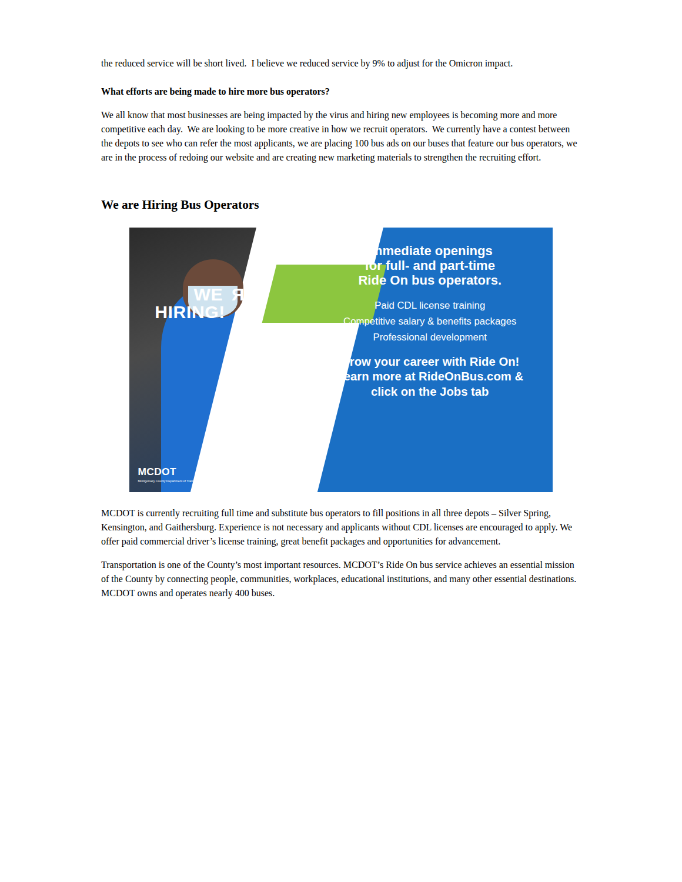the reduced service will be short lived. I believe we reduced service by 9% to adjust for the Omicron impact.
What efforts are being made to hire more bus operators?
We all know that most businesses are being impacted by the virus and hiring new employees is becoming more and more competitive each day. We are looking to be more creative in how we recruit operators. We currently have a contest between the depots to see who can refer the most applicants, we are placing 100 bus ads on our buses that feature our bus operators, we are in the process of redoing our website and are creating new marketing materials to strengthen the recruiting effort.
We are Hiring Bus Operators
WE R HIRING!
Immediate openings
for full- and part-time
Ride On bus operators.
Paid CDL license training
Competitive salary & benefits packages
Professional development
Grow your career with Ride On!
Learn more at RideOnBus.com &
click on the Jobs tab
MCDOTMontgomery County Department of Transportation
RRide OnMontgomery County Transit
MCDOT is currently recruiting full time and substitute bus operators to fill positions in all three depots – Silver Spring, Kensington, and Gaithersburg. Experience is not necessary and applicants without CDL licenses are encouraged to apply. We offer paid commercial driver’s license training, great benefit packages and opportunities for advancement.
Transportation is one of the County’s most important resources. MCDOT’s Ride On bus service achieves an essential mission of the County by connecting people, communities, workplaces, educational institutions, and many other essential destinations. MCDOT owns and operates nearly 400 buses.